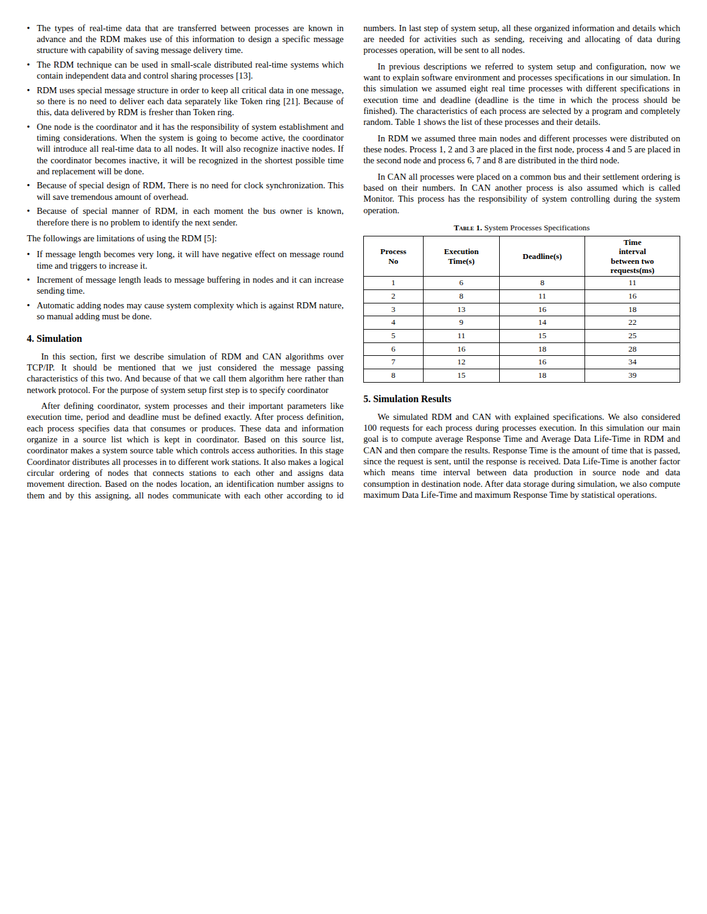The types of real-time data that are transferred between processes are known in advance and the RDM makes use of this information to design a specific message structure with capability of saving message delivery time.
The RDM technique can be used in small-scale distributed real-time systems which contain independent data and control sharing processes [13].
RDM uses special message structure in order to keep all critical data in one message, so there is no need to deliver each data separately like Token ring [21]. Because of this, data delivered by RDM is fresher than Token ring.
One node is the coordinator and it has the responsibility of system establishment and timing considerations. When the system is going to become active, the coordinator will introduce all real-time data to all nodes. It will also recognize inactive nodes. If the coordinator becomes inactive, it will be recognized in the shortest possible time and replacement will be done.
Because of special design of RDM, There is no need for clock synchronization. This will save tremendous amount of overhead.
Because of special manner of RDM, in each moment the bus owner is known, therefore there is no problem to identify the next sender.
The followings are limitations of using the RDM [5]:
If message length becomes very long, it will have negative effect on message round time and triggers to increase it.
Increment of message length leads to message buffering in nodes and it can increase sending time.
Automatic adding nodes may cause system complexity which is against RDM nature, so manual adding must be done.
4. Simulation
In this section, first we describe simulation of RDM and CAN algorithms over TCP/IP. It should be mentioned that we just considered the message passing characteristics of this two. And because of that we call them algorithm here rather than network protocol. For the purpose of system setup first step is to specify coordinator
After defining coordinator, system processes and their important parameters like execution time, period and deadline must be defined exactly. After process definition, each process specifies data that consumes or produces. These data and information organize in a source list which is kept in coordinator. Based on this source list, coordinator makes a system source table which controls access authorities. In this stage Coordinator distributes all processes in to different work stations. It also makes a logical circular ordering of nodes that connects stations to each other and assigns data movement direction. Based on the nodes location, an identification number assigns to them and by this assigning, all nodes communicate with each other according to id numbers. In last step of system setup, all these organized information and details which are needed for activities such as sending, receiving and allocating of data during processes operation, will be sent to all nodes.
In previous descriptions we referred to system setup and configuration, now we want to explain software environment and processes specifications in our simulation. In this simulation we assumed eight real time processes with different specifications in execution time and deadline (deadline is the time in which the process should be finished). The characteristics of each process are selected by a program and completely random. Table 1 shows the list of these processes and their details.
In RDM we assumed three main nodes and different processes were distributed on these nodes. Process 1, 2 and 3 are placed in the first node, process 4 and 5 are placed in the second node and process 6, 7 and 8 are distributed in the third node.
In CAN all processes were placed on a common bus and their settlement ordering is based on their numbers. In CAN another process is also assumed which is called Monitor. This process has the responsibility of system controlling during the system operation.
Table 1. System Processes Specifications
| Process No | Execution Time(s) | Deadline(s) | Time interval between two requests(ms) |
| --- | --- | --- | --- |
| 1 | 6 | 8 | 11 |
| 2 | 8 | 11 | 16 |
| 3 | 13 | 16 | 18 |
| 4 | 9 | 14 | 22 |
| 5 | 11 | 15 | 25 |
| 6 | 16 | 18 | 28 |
| 7 | 12 | 16 | 34 |
| 8 | 15 | 18 | 39 |
5. Simulation Results
We simulated RDM and CAN with explained specifications. We also considered 100 requests for each process during processes execution. In this simulation our main goal is to compute average Response Time and Average Data Life-Time in RDM and CAN and then compare the results. Response Time is the amount of time that is passed, since the request is sent, until the response is received. Data Life-Time is another factor which means time interval between data production in source node and data consumption in destination node. After data storage during simulation, we also compute maximum Data Life-Time and maximum Response Time by statistical operations.